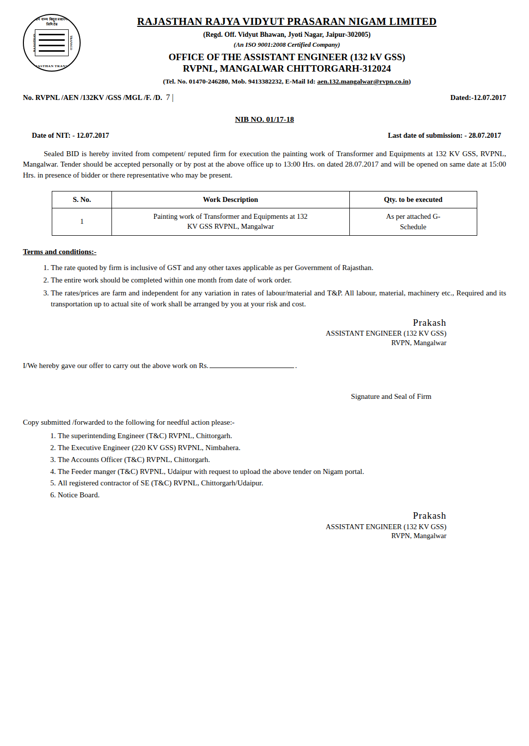राजस्थान राज्य विद्युत प्रसारण निगम लिमिटेड
RAJASTHAN
TRANSCO
RAJASTHAN TRANSCO
RAJASTHAN RAJYA VIDYUT PRASARAN NIGAM LIMITED
(Regd. Off. Vidyut Bhawan, Jyoti Nagar, Jaipur-302005)
(An ISO 9001:2008 Certified Company)
OFFICE OF THE ASSISTANT ENGINEER (132 kV GSS)
RVPNL, MANGALWAR CHITTORGARH-312024
(Tel. No. 01470-246280, Mob. 9413382232, E-Mail Id: aen.132.mangalwar@rvpn.co.in)
No. RVPNL /AEN /132KV /GSS /MGL /F. /D. 7 |
Dated:-12.07.2017
NIB NO. 01/17-18
Date of NIT: - 12.07.2017
Last date of submission: - 28.07.2017
Sealed BID is hereby invited from competent/ reputed firm for execution the painting work of Transformer and Equipments at 132 KV GSS, RVPNL, Mangalwar. Tender should be accepted personally or by post at the above office up to 13:00 Hrs. on dated 28.07.2017 and will be opened on same date at 15:00 Hrs. in presence of bidder or there representative who may be present.
| S. No. | Work Description | Qty. to be executed |
| --- | --- | --- |
| 1 | Painting work of Transformer and Equipments at 132 KV GSS RVPNL, Mangalwar | As per attached G- Schedule |
Terms and conditions:-
The rate quoted by firm is inclusive of GST and any other taxes applicable as per Government of Rajasthan.
The entire work should be completed within one month from date of work order.
The rates/prices are farm and independent for any variation in rates of labour/material and T&P. All labour, material, machinery etc., Required and its transportation up to actual site of work shall be arranged by you at your risk and cost.
Prakash
ASSISTANT ENGINEER (132 KV GSS)
RVPN, Mangalwar
I/We hereby gave our offer to carry out the above work on Rs. .
Signature and Seal of Firm
Copy submitted /forwarded to the following for needful action please:-
The superintending Engineer (T&C) RVPNL, Chittorgarh.
The Executive Engineer (220 KV GSS) RVPNL, Nimbahera.
The Accounts Officer (T&C) RVPNL, Chittorgarh.
The Feeder manger (T&C) RVPNL, Udaipur with request to upload the above tender on Nigam portal.
All registered contractor of SE (T&C) RVPNL, Chittorgarh/Udaipur.
Notice Board.
Prakash
ASSISTANT ENGINEER (132 KV GSS)
RVPN, Mangalwar